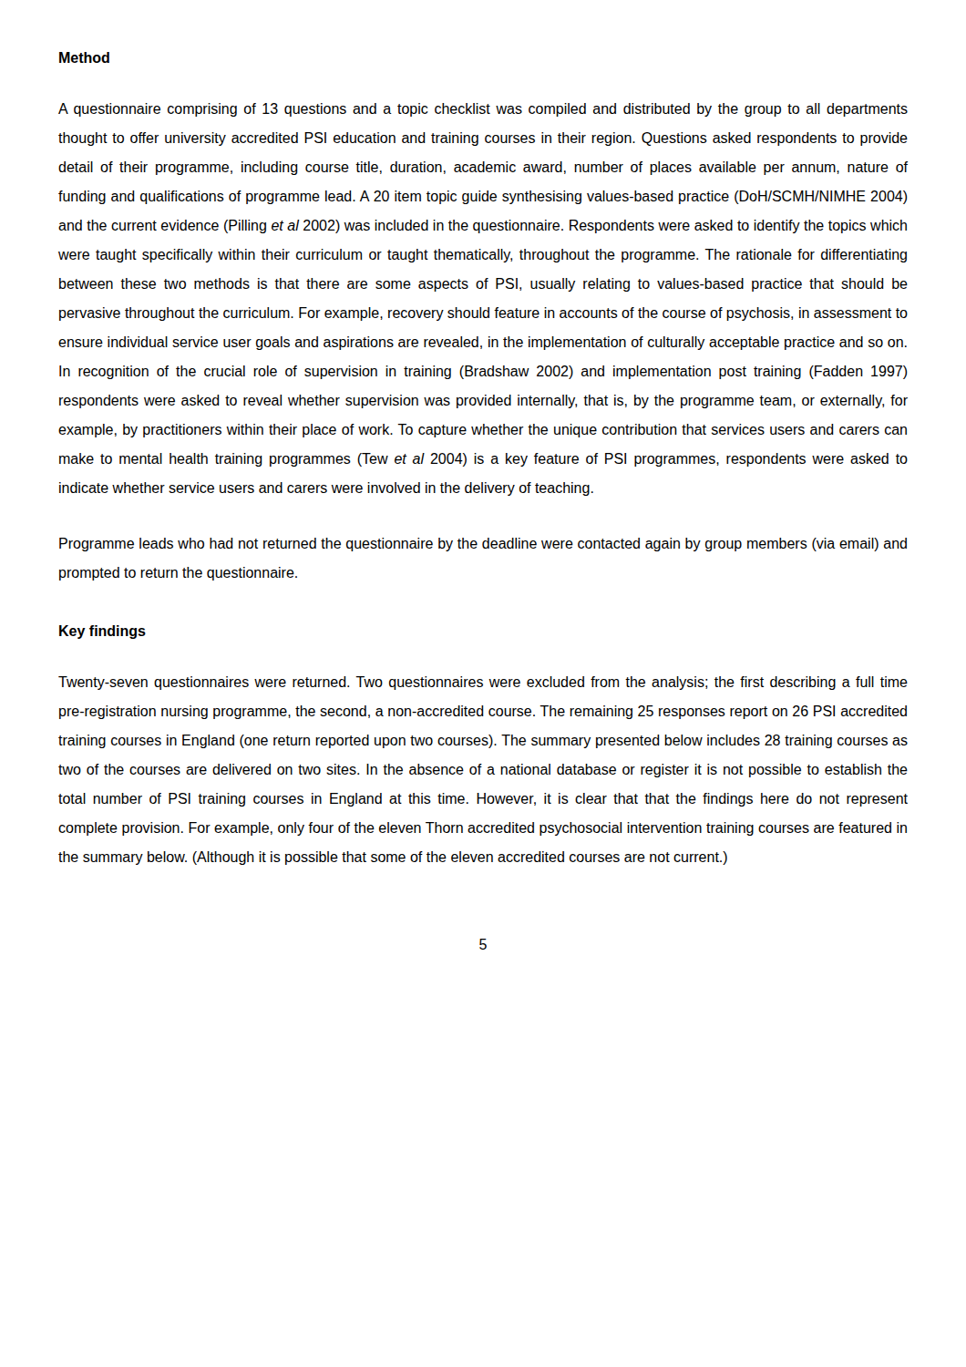Method
A questionnaire comprising of 13 questions and a topic checklist was compiled and distributed by the group to all departments thought to offer university accredited PSI education and training courses in their region. Questions asked respondents to provide detail of their programme, including course title, duration, academic award, number of places available per annum, nature of funding and qualifications of programme lead. A 20 item topic guide synthesising values-based practice (DoH/SCMH/NIMHE 2004) and the current evidence (Pilling et al 2002) was included in the questionnaire. Respondents were asked to identify the topics which were taught specifically within their curriculum or taught thematically, throughout the programme. The rationale for differentiating between these two methods is that there are some aspects of PSI, usually relating to values-based practice that should be pervasive throughout the curriculum. For example, recovery should feature in accounts of the course of psychosis, in assessment to ensure individual service user goals and aspirations are revealed, in the implementation of culturally acceptable practice and so on. In recognition of the crucial role of supervision in training (Bradshaw 2002) and implementation post training (Fadden 1997) respondents were asked to reveal whether supervision was provided internally, that is, by the programme team, or externally, for example, by practitioners within their place of work. To capture whether the unique contribution that services users and carers can make to mental health training programmes (Tew et al 2004) is a key feature of PSI programmes, respondents were asked to indicate whether service users and carers were involved in the delivery of teaching.
Programme leads who had not returned the questionnaire by the deadline were contacted again by group members (via email) and prompted to return the questionnaire.
Key findings
Twenty-seven questionnaires were returned. Two questionnaires were excluded from the analysis; the first describing a full time pre-registration nursing programme, the second, a non-accredited course. The remaining 25 responses report on 26 PSI accredited training courses in England (one return reported upon two courses). The summary presented below includes 28 training courses as two of the courses are delivered on two sites. In the absence of a national database or register it is not possible to establish the total number of PSI training courses in England at this time. However, it is clear that that the findings here do not represent complete provision. For example, only four of the eleven Thorn accredited psychosocial intervention training courses are featured in the summary below. (Although it is possible that some of the eleven accredited courses are not current.)
5